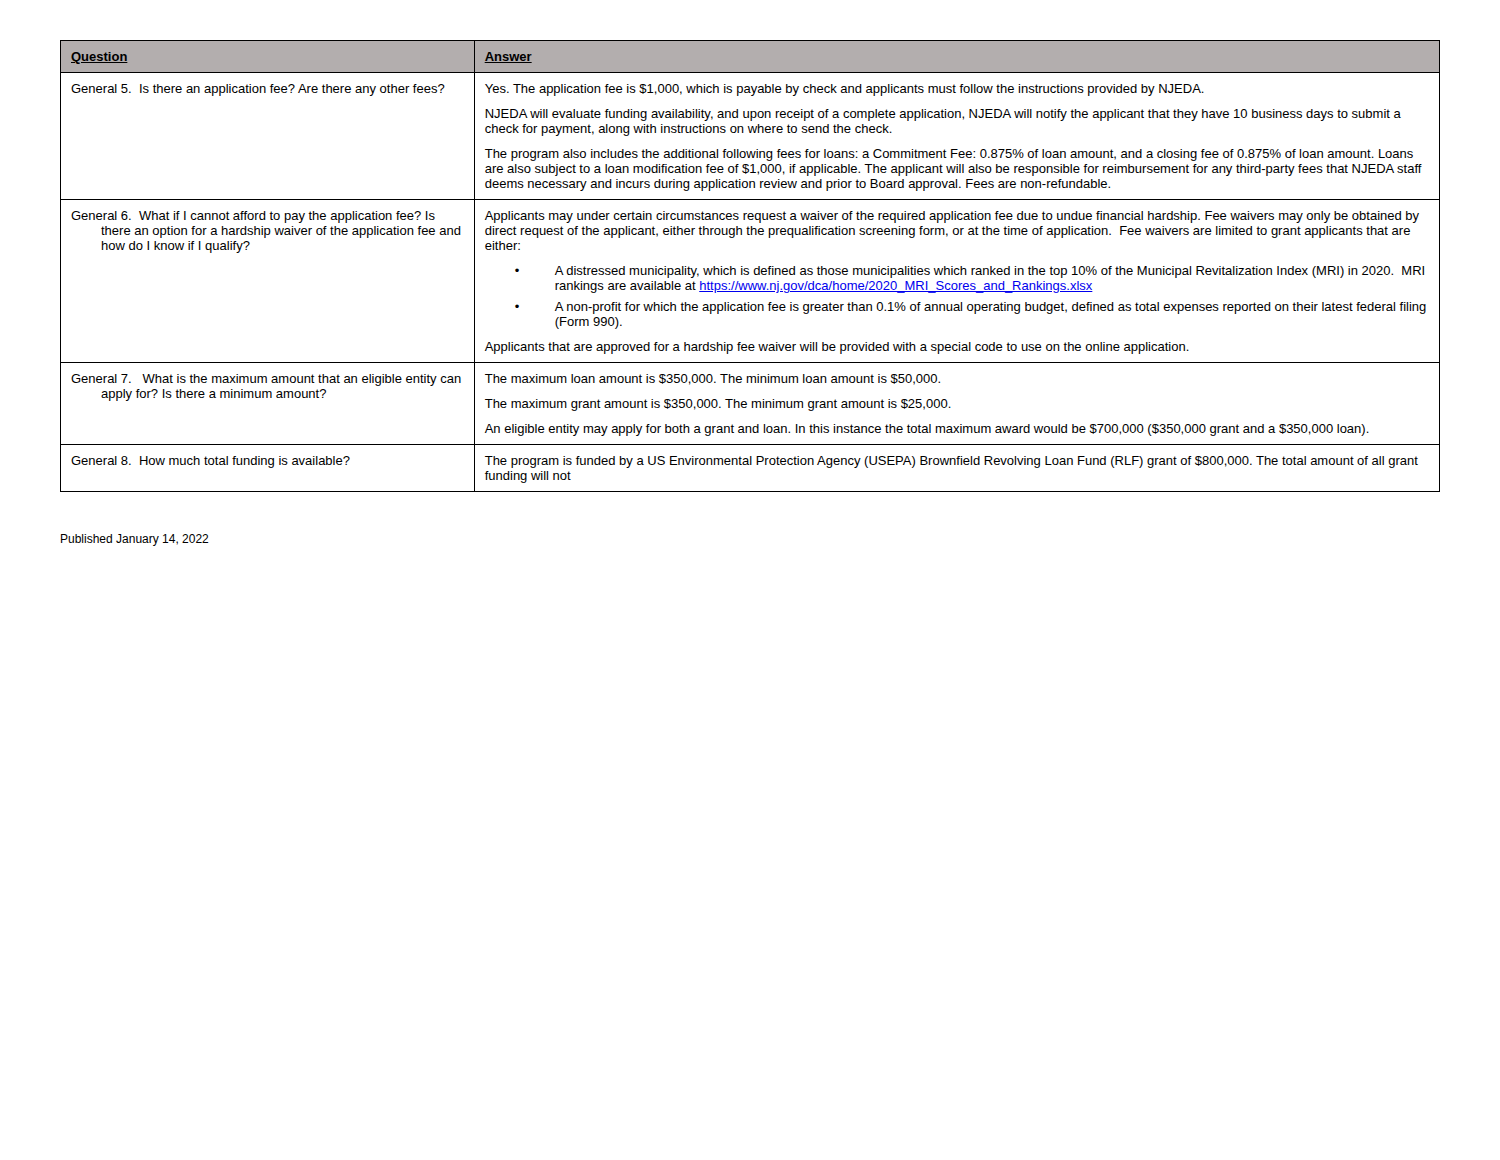| Question | Answer |
| --- | --- |
| General 5. Is there an application fee? Are there any other fees? | Yes. The application fee is $1,000, which is payable by check and applicants must follow the instructions provided by NJEDA. NJEDA will evaluate funding availability, and upon receipt of a complete application, NJEDA will notify the applicant that they have 10 business days to submit a check for payment, along with instructions on where to send the check. The program also includes the additional following fees for loans: a Commitment Fee: 0.875% of loan amount, and a closing fee of 0.875% of loan amount. Loans are also subject to a loan modification fee of $1,000, if applicable. The applicant will also be responsible for reimbursement for any third-party fees that NJEDA staff deems necessary and incurs during application review and prior to Board approval. Fees are non-refundable. |
| General 6. What if I cannot afford to pay the application fee? Is there an option for a hardship waiver of the application fee and how do I know if I qualify? | Applicants may under certain circumstances request a waiver of the required application fee due to undue financial hardship. Fee waivers may only be obtained by direct request of the applicant, either through the prequalification screening form, or at the time of application. Fee waivers are limited to grant applicants that are either: A distressed municipality, which is defined as those municipalities which ranked in the top 10% of the Municipal Revitalization Index (MRI) in 2020. MRI rankings are available at https://www.nj.gov/dca/home/2020_MRI_Scores_and_Rankings.xlsx A non-profit for which the application fee is greater than 0.1% of annual operating budget, defined as total expenses reported on their latest federal filing (Form 990). Applicants that are approved for a hardship fee waiver will be provided with a special code to use on the online application. |
| General 7. What is the maximum amount that an eligible entity can apply for? Is there a minimum amount? | The maximum loan amount is $350,000. The minimum loan amount is $50,000. The maximum grant amount is $350,000. The minimum grant amount is $25,000. An eligible entity may apply for both a grant and loan. In this instance the total maximum award would be $700,000 ($350,000 grant and a $350,000 loan). |
| General 8. How much total funding is available? | The program is funded by a US Environmental Protection Agency (USEPA) Brownfield Revolving Loan Fund (RLF) grant of $800,000. The total amount of all grant funding will not |
Published January 14, 2022